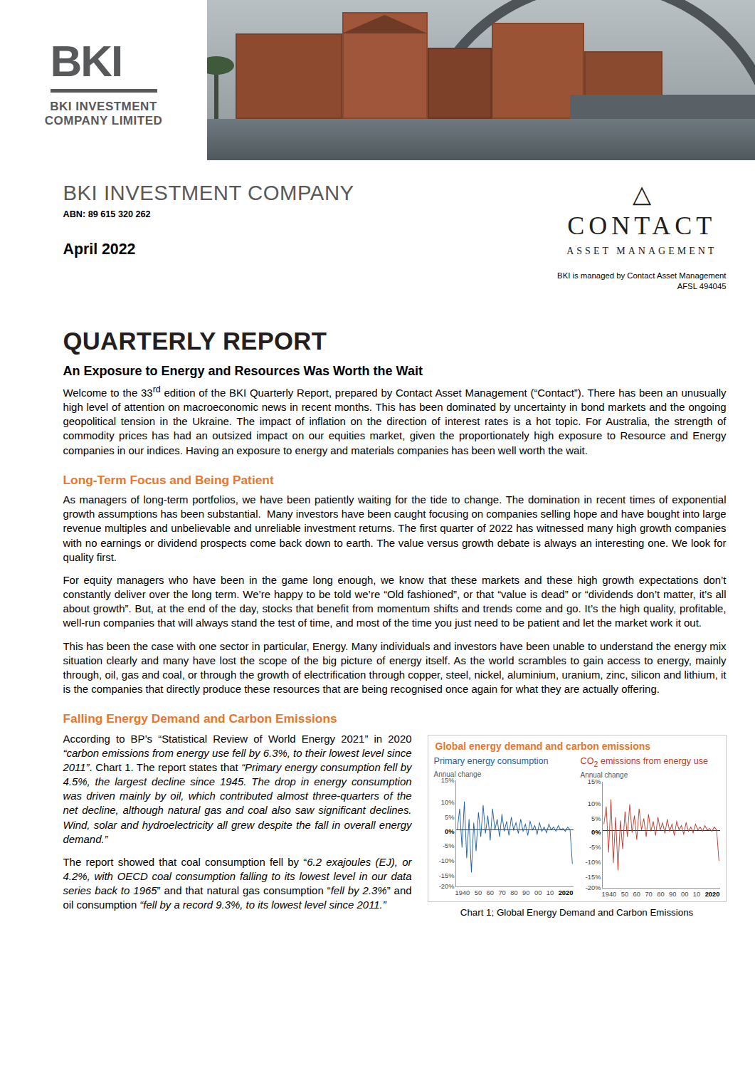BKI
BKI INVESTMENT
COMPANY LIMITED
BKI INVESTMENT COMPANY
ABN: 89 615 320 262
April 2022
△
CONTACT
ASSET MANAGEMENT
BKI is managed by Contact Asset Management
AFSL 494045
QUARTERLY REPORT
An Exposure to Energy and Resources Was Worth the Wait
Welcome to the 33rd edition of the BKI Quarterly Report, prepared by Contact Asset Management (“Contact”). There has been an unusually high level of attention on macroeconomic news in recent months. This has been dominated by uncertainty in bond markets and the ongoing geopolitical tension in the Ukraine. The impact of inflation on the direction of interest rates is a hot topic. For Australia, the strength of commodity prices has had an outsized impact on our equities market, given the proportionately high exposure to Resource and Energy companies in our indices. Having an exposure to energy and materials companies has been well worth the wait.
Long-Term Focus and Being Patient
As managers of long-term portfolios, we have been patiently waiting for the tide to change. The domination in recent times of exponential growth assumptions has been substantial. Many investors have been caught focusing on companies selling hope and have bought into large revenue multiples and unbelievable and unreliable investment returns. The first quarter of 2022 has witnessed many high growth companies with no earnings or dividend prospects come back down to earth. The value versus growth debate is always an interesting one. We look for quality first.
For equity managers who have been in the game long enough, we know that these markets and these high growth expectations don’t constantly deliver over the long term. We’re happy to be told we’re “Old fashioned”, or that “value is dead” or “dividends don’t matter, it’s all about growth”. But, at the end of the day, stocks that benefit from momentum shifts and trends come and go. It’s the high quality, profitable, well-run companies that will always stand the test of time, and most of the time you just need to be patient and let the market work it out.
This has been the case with one sector in particular, Energy. Many individuals and investors have been unable to understand the energy mix situation clearly and many have lost the scope of the big picture of energy itself. As the world scrambles to gain access to energy, mainly through, oil, gas and coal, or through the growth of electrification through copper, steel, nickel, aluminium, uranium, zinc, silicon and lithium, it is the companies that directly produce these resources that are being recognised once again for what they are actually offering.
Falling Energy Demand and Carbon Emissions
Global energy demand and carbon emissions
Primary energy consumption
Annual change
15% 10% 5% 0% -5% -10% -15% -20%
1940506070809000102020
CO2 emissions from energy use
Annual change
15% 10% 5% 0% -5% -10% -15% -20%
1940506070809000102020
Chart 1; Global Energy Demand and Carbon Emissions
According to BP’s “Statistical Review of World Energy 2021” in 2020 “carbon emissions from energy use fell by 6.3%, to their lowest level since 2011”. Chart 1. The report states that “Primary energy consumption fell by 4.5%, the largest decline since 1945. The drop in energy consumption was driven mainly by oil, which contributed almost three-quarters of the net decline, although natural gas and coal also saw significant declines. Wind, solar and hydroelectricity all grew despite the fall in overall energy demand.”
The report showed that coal consumption fell by “6.2 exajoules (EJ), or 4.2%, with OECD coal consumption falling to its lowest level in our data series back to 1965” and that natural gas consumption “fell by 2.3%” and oil consumption “fell by a record 9.3%, to its lowest level since 2011.”